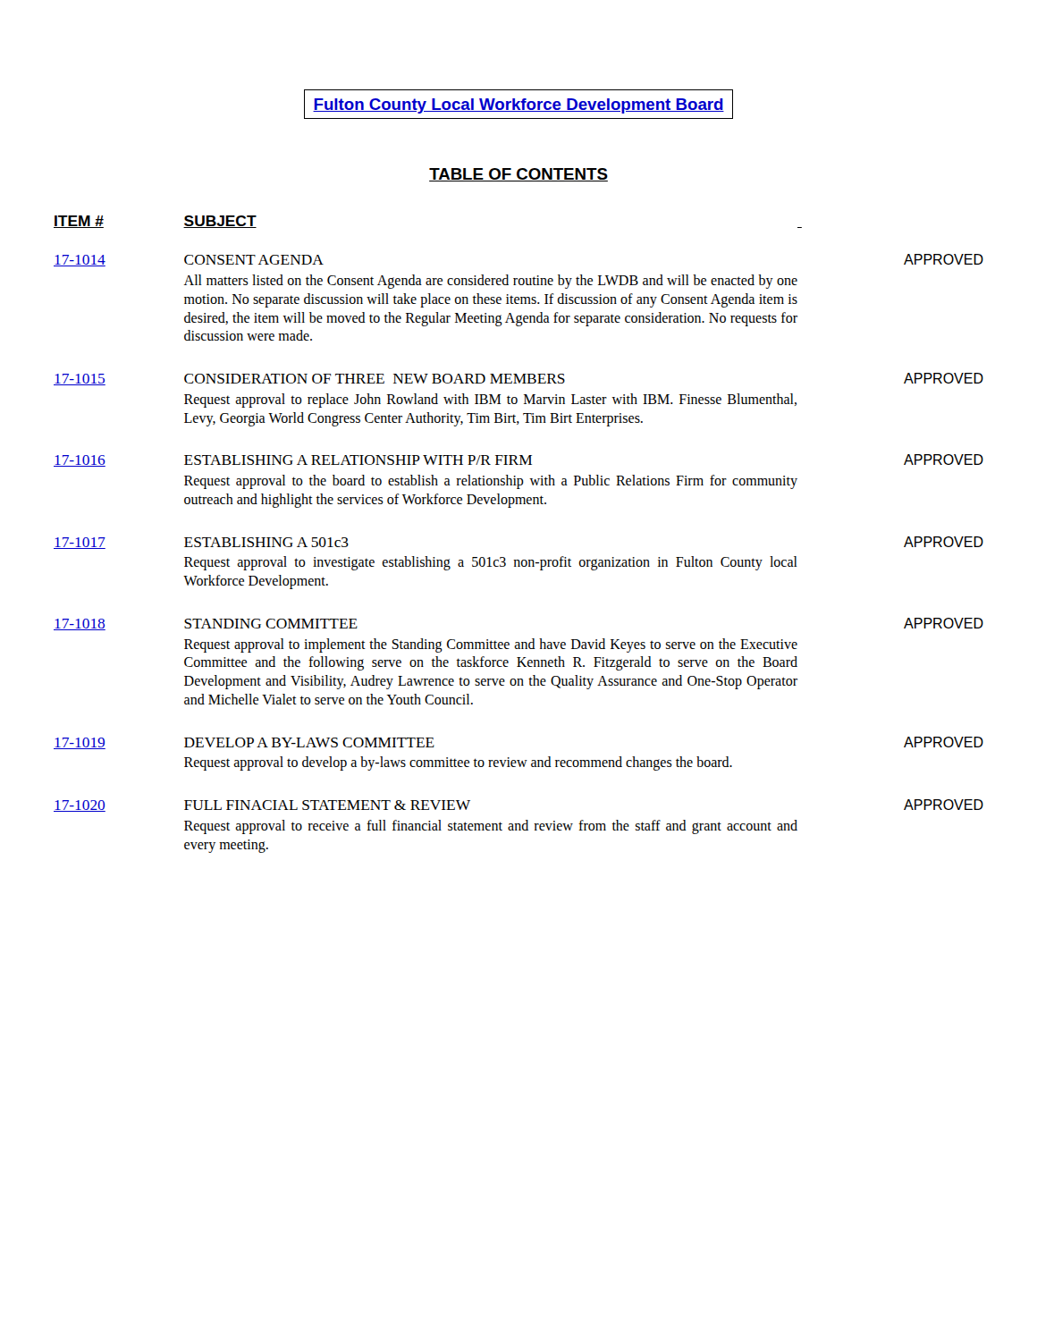Fulton County Local Workforce Development Board
TABLE OF CONTENTS
| ITEM # | SUBJECT | |
| --- | --- | --- |
| 17-1014 | CONSENT AGENDA All matters listed on the Consent Agenda are considered routine by the LWDB and will be enacted by one motion. No separate discussion will take place on these items. If discussion of any Consent Agenda item is desired, the item will be moved to the Regular Meeting Agenda for separate consideration. No requests for discussion were made. | APPROVED |
| 17-1015 | CONSIDERATION OF THREE NEW BOARD MEMBERS Request approval to replace John Rowland with IBM to Marvin Laster with IBM. Finesse Blumenthal, Levy, Georgia World Congress Center Authority, Tim Birt, Tim Birt Enterprises. | APPROVED |
| 17-1016 | ESTABLISHING A RELATIONSHIP WITH P/R FIRM Request approval to the board to establish a relationship with a Public Relations Firm for community outreach and highlight the services of Workforce Development. | APPROVED |
| 17-1017 | ESTABLISHING A 501c3 Request approval to investigate establishing a 501c3 non-profit organization in Fulton County local Workforce Development. | APPROVED |
| 17-1018 | STANDING COMMITTEE Request approval to implement the Standing Committee and have David Keyes to serve on the Executive Committee and the following serve on the taskforce Kenneth R. Fitzgerald to serve on the Board Development and Visibility, Audrey Lawrence to serve on the Quality Assurance and One-Stop Operator and Michelle Vialet to serve on the Youth Council. | APPROVED |
| 17-1019 | DEVELOP A BY-LAWS COMMITTEE Request approval to develop a by-laws committee to review and recommend changes the board. | APPROVED |
| 17-1020 | FULL FINACIAL STATEMENT & REVIEW Request approval to receive a full financial statement and review from the staff and grant account and every meeting. | APPROVED |